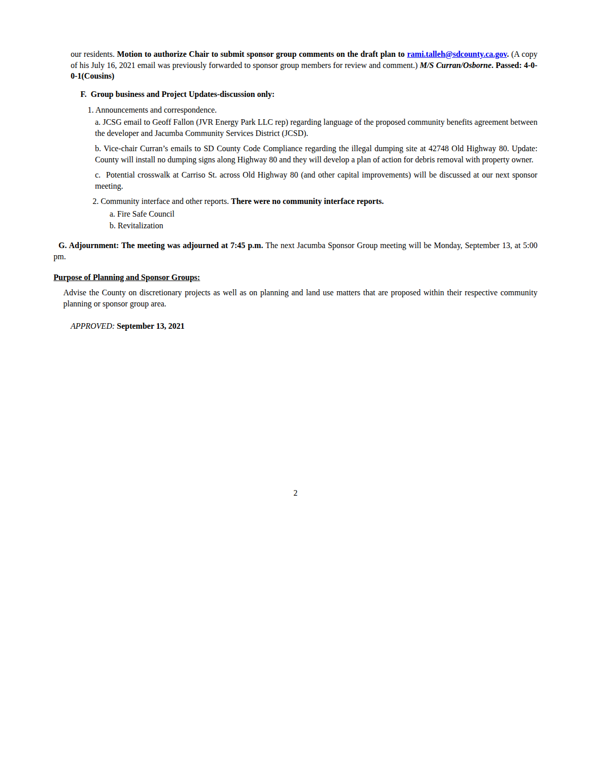our residents. Motion to authorize Chair to submit sponsor group comments on the draft plan to rami.talleh@sdcounty.ca.gov. (A copy of his July 16, 2021 email was previously forwarded to sponsor group members for review and comment.) M/S Curran/Osborne. Passed: 4-0-0-1(Cousins)
F. Group business and Project Updates-discussion only:
1. Announcements and correspondence.
a. JCSG email to Geoff Fallon (JVR Energy Park LLC rep) regarding language of the proposed community benefits agreement between the developer and Jacumba Community Services District (JCSD).
b. Vice-chair Curran’s emails to SD County Code Compliance regarding the illegal dumping site at 42748 Old Highway 80. Update: County will install no dumping signs along Highway 80 and they will develop a plan of action for debris removal with property owner.
c. Potential crosswalk at Carriso St. across Old Highway 80 (and other capital improvements) will be discussed at our next sponsor meeting.
2. Community interface and other reports. There were no community interface reports.
a. Fire Safe Council
b. Revitalization
G. Adjournment: The meeting was adjourned at 7:45 p.m. The next Jacumba Sponsor Group meeting will be Monday, September 13, at 5:00 pm.
Purpose of Planning and Sponsor Groups:
Advise the County on discretionary projects as well as on planning and land use matters that are proposed within their respective community planning or sponsor group area.
APPROVED: September 13, 2021
2